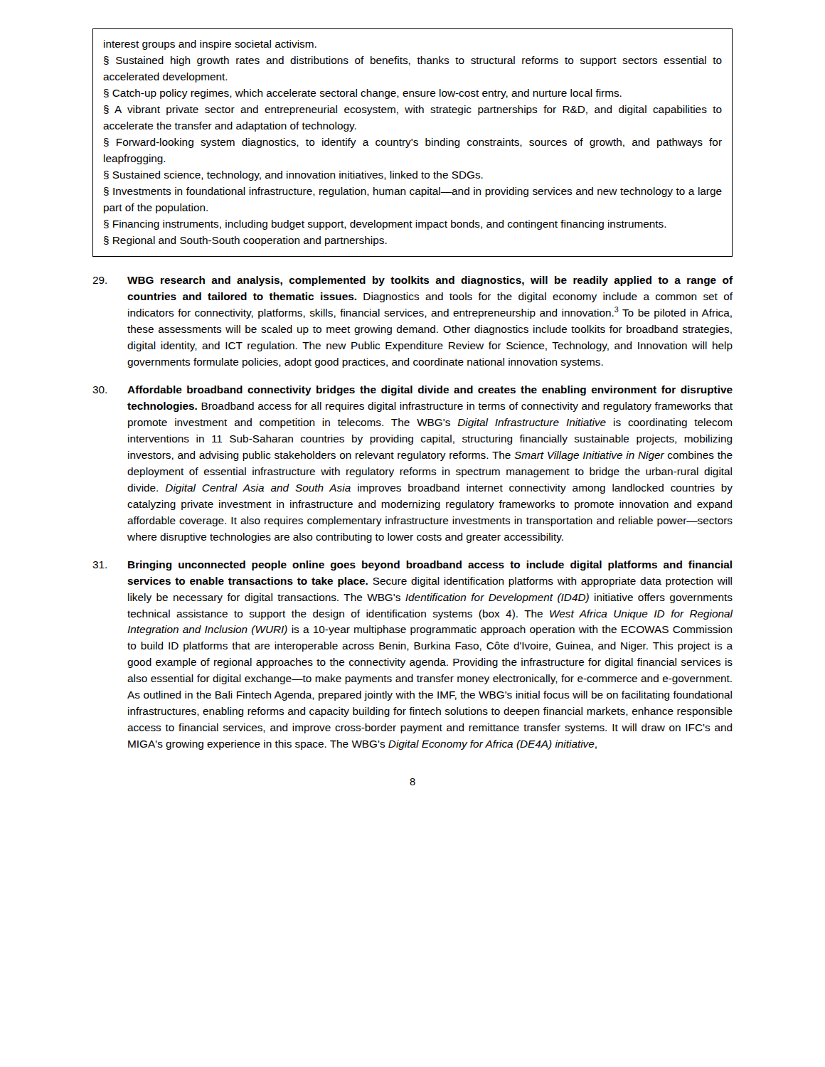interest groups and inspire societal activism.
§ Sustained high growth rates and distributions of benefits, thanks to structural reforms to support sectors essential to accelerated development.
§ Catch-up policy regimes, which accelerate sectoral change, ensure low-cost entry, and nurture local firms.
§ A vibrant private sector and entrepreneurial ecosystem, with strategic partnerships for R&D, and digital capabilities to accelerate the transfer and adaptation of technology.
§ Forward-looking system diagnostics, to identify a country's binding constraints, sources of growth, and pathways for leapfrogging.
§ Sustained science, technology, and innovation initiatives, linked to the SDGs.
§ Investments in foundational infrastructure, regulation, human capital—and in providing services and new technology to a large part of the population.
§ Financing instruments, including budget support, development impact bonds, and contingent financing instruments.
§ Regional and South-South cooperation and partnerships.
29.
WBG research and analysis, complemented by toolkits and diagnostics, will be readily applied to a range of countries and tailored to thematic issues. Diagnostics and tools for the digital economy include a common set of indicators for connectivity, platforms, skills, financial services, and entrepreneurship and innovation.3 To be piloted in Africa, these assessments will be scaled up to meet growing demand. Other diagnostics include toolkits for broadband strategies, digital identity, and ICT regulation. The new Public Expenditure Review for Science, Technology, and Innovation will help governments formulate policies, adopt good practices, and coordinate national innovation systems.
30.
Affordable broadband connectivity bridges the digital divide and creates the enabling environment for disruptive technologies. Broadband access for all requires digital infrastructure in terms of connectivity and regulatory frameworks that promote investment and competition in telecoms. The WBG's Digital Infrastructure Initiative is coordinating telecom interventions in 11 Sub-Saharan countries by providing capital, structuring financially sustainable projects, mobilizing investors, and advising public stakeholders on relevant regulatory reforms. The Smart Village Initiative in Niger combines the deployment of essential infrastructure with regulatory reforms in spectrum management to bridge the urban-rural digital divide. Digital Central Asia and South Asia improves broadband internet connectivity among landlocked countries by catalyzing private investment in infrastructure and modernizing regulatory frameworks to promote innovation and expand affordable coverage. It also requires complementary infrastructure investments in transportation and reliable power—sectors where disruptive technologies are also contributing to lower costs and greater accessibility.
31.
Bringing unconnected people online goes beyond broadband access to include digital platforms and financial services to enable transactions to take place. Secure digital identification platforms with appropriate data protection will likely be necessary for digital transactions. The WBG's Identification for Development (ID4D) initiative offers governments technical assistance to support the design of identification systems (box 4). The West Africa Unique ID for Regional Integration and Inclusion (WURI) is a 10-year multiphase programmatic approach operation with the ECOWAS Commission to build ID platforms that are interoperable across Benin, Burkina Faso, Côte d'Ivoire, Guinea, and Niger. This project is a good example of regional approaches to the connectivity agenda. Providing the infrastructure for digital financial services is also essential for digital exchange—to make payments and transfer money electronically, for e-commerce and e-government. As outlined in the Bali Fintech Agenda, prepared jointly with the IMF, the WBG's initial focus will be on facilitating foundational infrastructures, enabling reforms and capacity building for fintech solutions to deepen financial markets, enhance responsible access to financial services, and improve cross-border payment and remittance transfer systems. It will draw on IFC's and MIGA's growing experience in this space. The WBG's Digital Economy for Africa (DE4A) initiative,
8